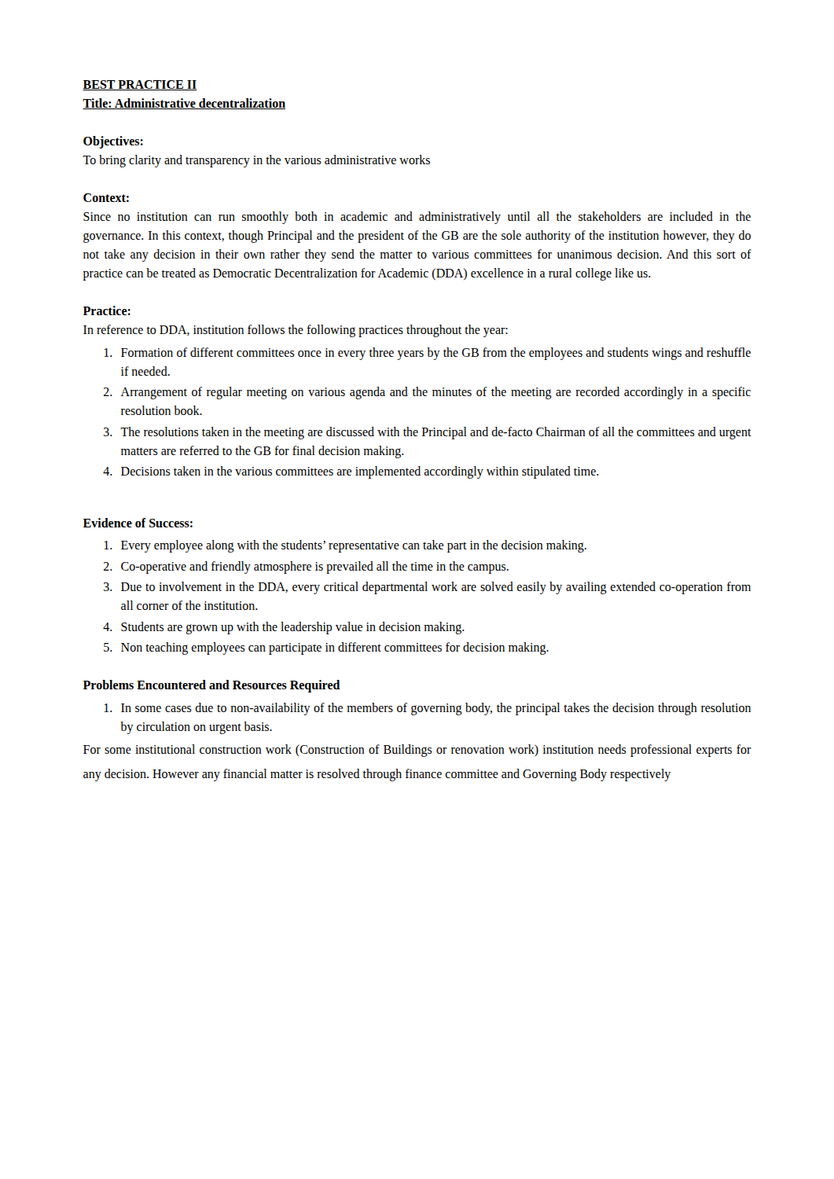BEST PRACTICE II
Title: Administrative decentralization
Objectives:
To bring clarity and transparency in the various administrative works
Context:
Since no institution can run smoothly both in academic and administratively until all the stakeholders are included in the governance. In this context, though Principal and the president of the GB are the sole authority of the institution however, they do not take any decision in their own rather they send the matter to various committees for unanimous decision. And this sort of practice can be treated as Democratic Decentralization for Academic (DDA) excellence in a rural college like us.
Practice:
In reference to DDA, institution follows the following practices throughout the year:
Formation of different committees once in every three years by the GB from the employees and students wings and reshuffle if needed.
Arrangement of regular meeting on various agenda and the minutes of the meeting are recorded accordingly in a specific resolution book.
The resolutions taken in the meeting are discussed with the Principal and de-facto Chairman of all the committees and urgent matters are referred to the GB for final decision making.
Decisions taken in the various committees are implemented accordingly within stipulated time.
Evidence of Success:
Every employee along with the students’ representative can take part in the decision making.
Co-operative and friendly atmosphere is prevailed all the time in the campus.
Due to involvement in the DDA, every critical departmental work are solved easily by availing extended co-operation from all corner of the institution.
Students are grown up with the leadership value in decision making.
Non teaching employees can participate in different committees for decision making.
Problems Encountered and Resources Required
In some cases due to non-availability of the members of governing body, the principal takes the decision through resolution by circulation on urgent basis.
For some institutional construction work (Construction of Buildings or renovation work) institution needs professional experts for any decision. However any financial matter is resolved through finance committee and Governing Body respectively